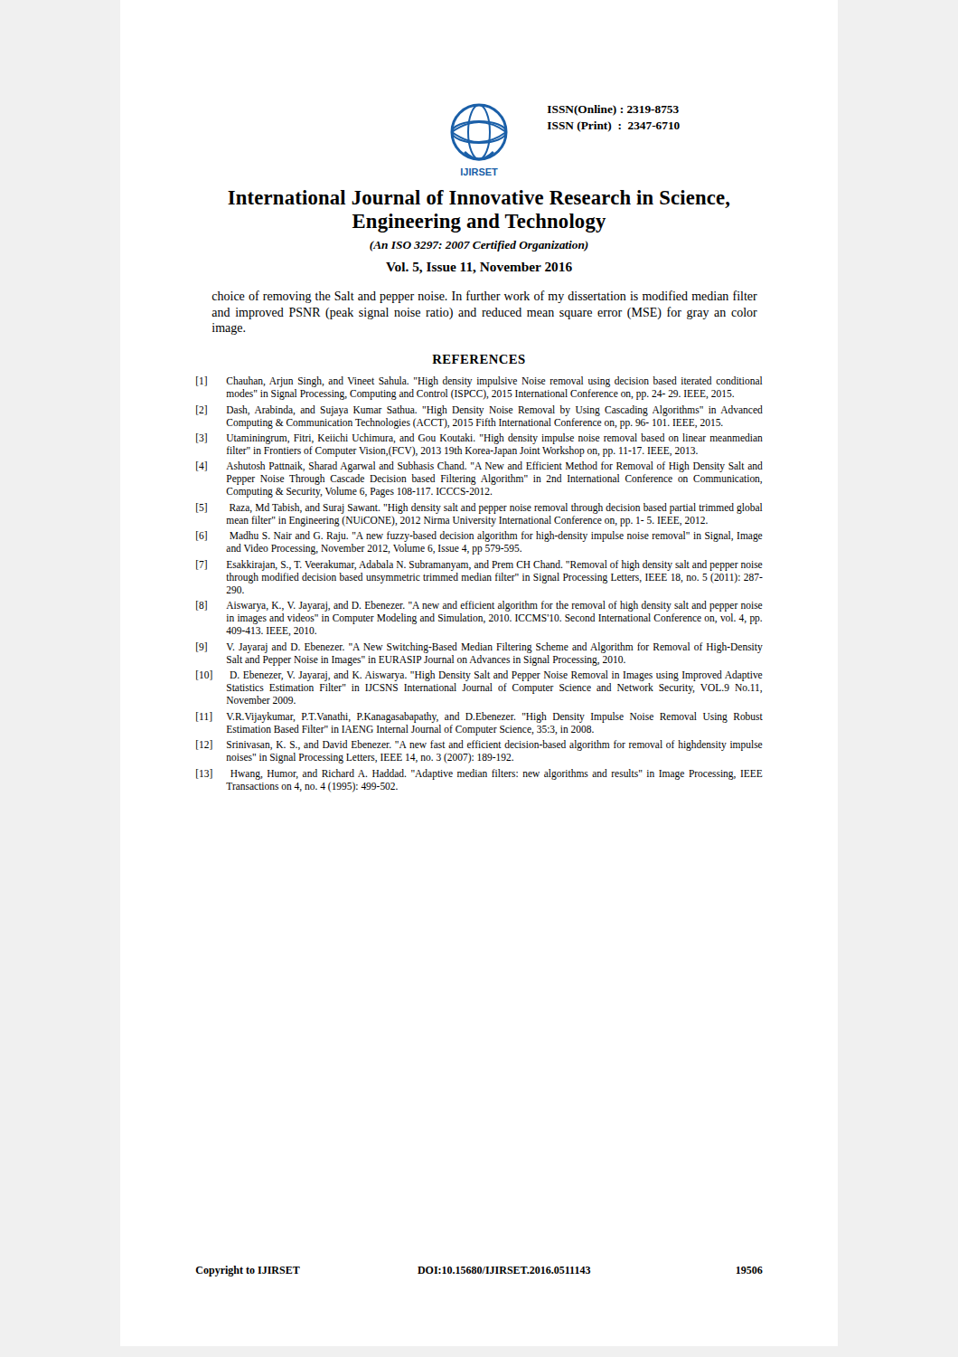IJIRSET
ISSN(Online) : 2319-8753
ISSN (Print) : 2347-6710
International Journal of Innovative Research in Science,
Engineering and Technology
(An ISO 3297: 2007 Certified Organization)
Vol. 5, Issue 11, November 2016
choice of removing the Salt and pepper noise. In further work of my dissertation is modified median filter and improved PSNR (peak signal noise ratio) and reduced mean square error (MSE) for gray an color image.
REFERENCES
[1] Chauhan, Arjun Singh, and Vineet Sahula. "High density impulsive Noise removal using decision based iterated conditional modes" in Signal Processing, Computing and Control (ISPCC), 2015 International Conference on, pp. 24- 29. IEEE, 2015.
[2] Dash, Arabinda, and Sujaya Kumar Sathua. "High Density Noise Removal by Using Cascading Algorithms" in Advanced Computing & Communication Technologies (ACCT), 2015 Fifth International Conference on, pp. 96- 101. IEEE, 2015.
[3] Utaminingrum, Fitri, Keiichi Uchimura, and Gou Koutaki. "High density impulse noise removal based on linear meanmedian filter" in Frontiers of Computer Vision,(FCV), 2013 19th Korea-Japan Joint Workshop on, pp. 11-17. IEEE, 2013.
[4] Ashutosh Pattnaik, Sharad Agarwal and Subhasis Chand. "A New and Efficient Method for Removal of High Density Salt and Pepper Noise Through Cascade Decision based Filtering Algorithm" in 2nd International Conference on Communication, Computing & Security, Volume 6, Pages 108-117. ICCCS-2012.
[5] Raza, Md Tabish, and Suraj Sawant. "High density salt and pepper noise removal through decision based partial trimmed global mean filter" in Engineering (NUiCONE), 2012 Nirma University International Conference on, pp. 1- 5. IEEE, 2012.
[6] Madhu S. Nair and G. Raju. "A new fuzzy-based decision algorithm for high-density impulse noise removal" in Signal, Image and Video Processing, November 2012, Volume 6, Issue 4, pp 579-595.
[7] Esakkirajan, S., T. Veerakumar, Adabala N. Subramanyam, and Prem CH Chand. "Removal of high density salt and pepper noise through modified decision based unsymmetric trimmed median filter" in Signal Processing Letters, IEEE 18, no. 5 (2011): 287-290.
[8] Aiswarya, K., V. Jayaraj, and D. Ebenezer. "A new and efficient algorithm for the removal of high density salt and pepper noise in images and videos" in Computer Modeling and Simulation, 2010. ICCMS'10. Second International Conference on, vol. 4, pp. 409-413. IEEE, 2010.
[9] V. Jayaraj and D. Ebenezer. "A New Switching-Based Median Filtering Scheme and Algorithm for Removal of High-Density Salt and Pepper Noise in Images" in EURASIP Journal on Advances in Signal Processing, 2010.
[10] D. Ebenezer, V. Jayaraj, and K. Aiswarya. "High Density Salt and Pepper Noise Removal in Images using Improved Adaptive Statistics Estimation Filter" in IJCSNS International Journal of Computer Science and Network Security, VOL.9 No.11, November 2009.
[11] V.R.Vijaykumar, P.T.Vanathi, P.Kanagasabapathy, and D.Ebenezer. "High Density Impulse Noise Removal Using Robust Estimation Based Filter" in IAENG Internal Journal of Computer Science, 35:3, in 2008.
[12] Srinivasan, K. S., and David Ebenezer. "A new fast and efficient decision-based algorithm for removal of highdensity impulse noises" in Signal Processing Letters, IEEE 14, no. 3 (2007): 189-192.
[13] Hwang, Humor, and Richard A. Haddad. "Adaptive median filters: new algorithms and results" in Image Processing, IEEE Transactions on 4, no. 4 (1995): 499-502.
Copyright to IJIRSET
DOI:10.15680/IJIRSET.2016.0511143
19506